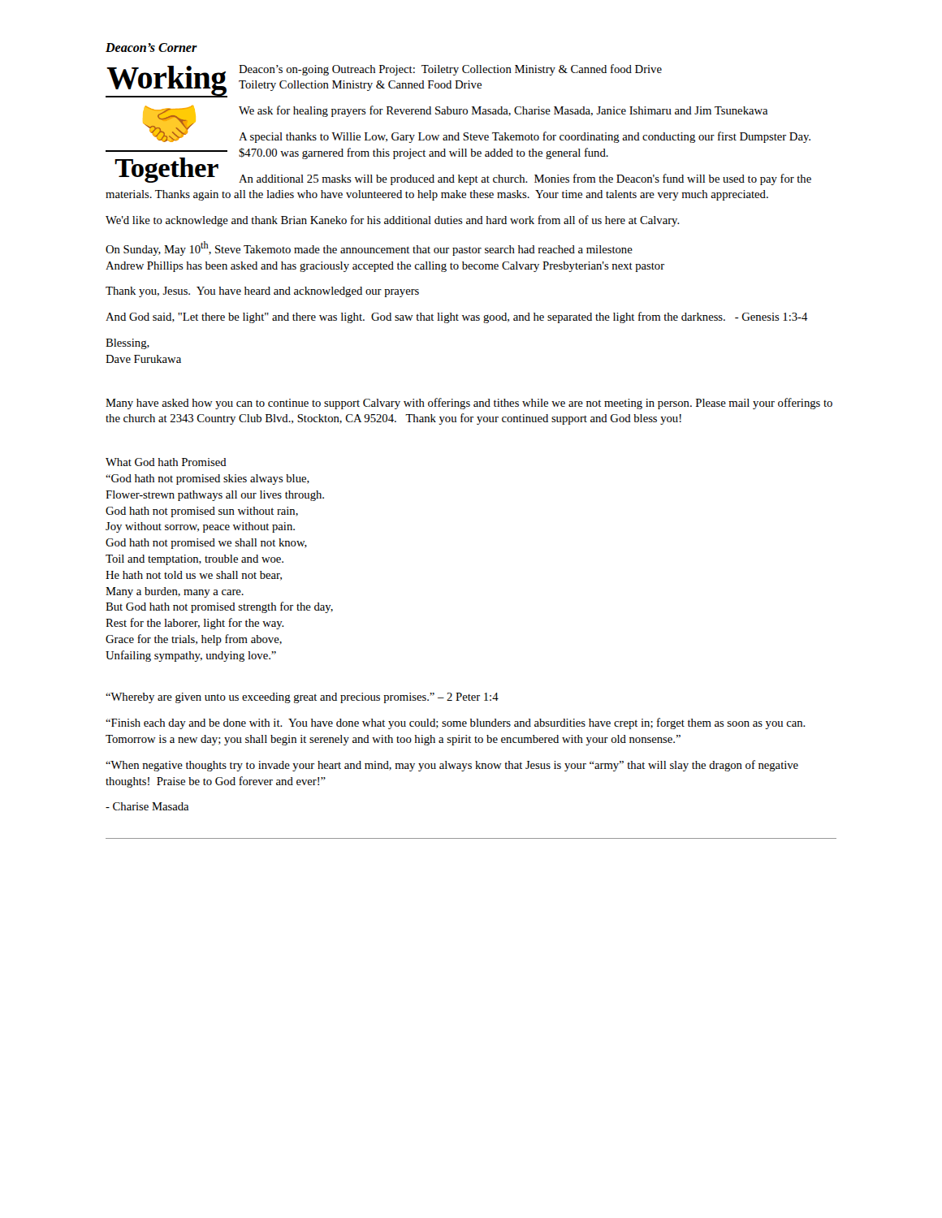Deacon’s Corner
Working
🤝
Together
Deacon’s on-going Outreach Project: Toiletry Collection Ministry & Canned food Drive
Toiletry Collection Ministry & Canned Food Drive
We ask for healing prayers for Reverend Saburo Masada, Charise Masada, Janice Ishimaru and Jim Tsunekawa
A special thanks to Willie Low, Gary Low and Steve Takemoto for coordinating and conducting our first Dumpster Day. $470.00 was garnered from this project and will be added to the general fund.
An additional 25 masks will be produced and kept at church. Monies from the Deacon's fund will be used to pay for the materials. Thanks again to all the ladies who have volunteered to help make these masks. Your time and talents are very much appreciated.
We'd like to acknowledge and thank Brian Kaneko for his additional duties and hard work from all of us here at Calvary.
On Sunday, May 10th, Steve Takemoto made the announcement that our pastor search had reached a milestone
Andrew Phillips has been asked and has graciously accepted the calling to become Calvary Presbyterian's next pastor
Thank you, Jesus. You have heard and acknowledged our prayers
And God said, "Let there be light" and there was light. God saw that light was good, and he separated the light from the darkness. - Genesis 1:3-4
Blessing,
Dave Furukawa
Many have asked how you can to continue to support Calvary with offerings and tithes while we are not meeting in person. Please mail your offerings to the church at 2343 Country Club Blvd., Stockton, CA 95204. Thank you for your continued support and God bless you!
What God hath Promised
“God hath not promised skies always blue,
Flower-strewn pathways all our lives through.
God hath not promised sun without rain,
Joy without sorrow, peace without pain.
God hath not promised we shall not know,
Toil and temptation, trouble and woe.
He hath not told us we shall not bear,
Many a burden, many a care.
But God hath not promised strength for the day,
Rest for the laborer, light for the way.
Grace for the trials, help from above,
Unfailing sympathy, undying love.”
“Whereby are given unto us exceeding great and precious promises.” – 2 Peter 1:4
“Finish each day and be done with it. You have done what you could; some blunders and absurdities have crept in; forget them as soon as you can. Tomorrow is a new day; you shall begin it serenely and with too high a spirit to be encumbered with your old nonsense.”
“When negative thoughts try to invade your heart and mind, may you always know that Jesus is your “army” that will slay the dragon of negative thoughts! Praise be to God forever and ever!”
- Charise Masada